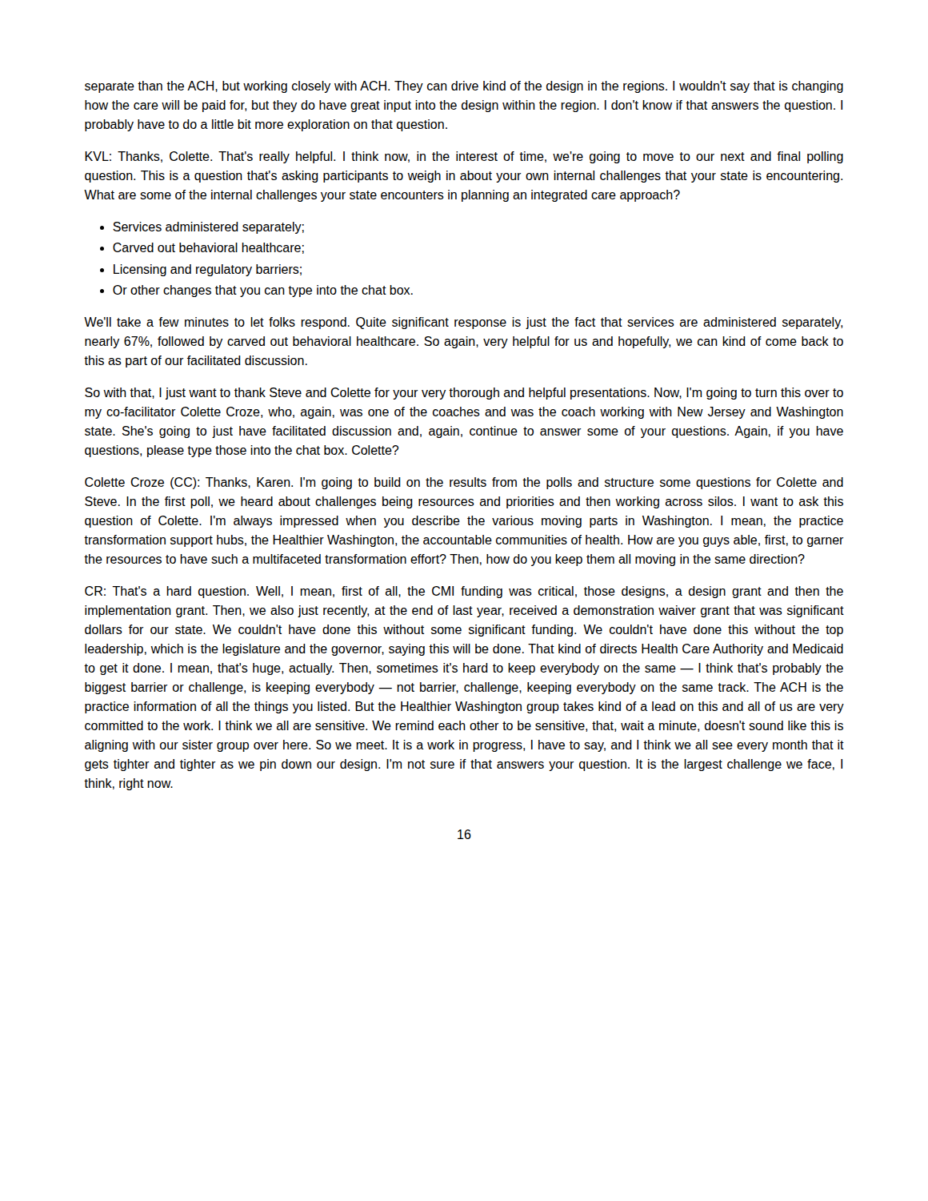separate than the ACH, but working closely with ACH. They can drive kind of the design in the regions. I wouldn't say that is changing how the care will be paid for, but they do have great input into the design within the region. I don't know if that answers the question. I probably have to do a little bit more exploration on that question.
KVL: Thanks, Colette. That's really helpful. I think now, in the interest of time, we're going to move to our next and final polling question. This is a question that's asking participants to weigh in about your own internal challenges that your state is encountering. What are some of the internal challenges your state encounters in planning an integrated care approach?
Services administered separately;
Carved out behavioral healthcare;
Licensing and regulatory barriers;
Or other changes that you can type into the chat box.
We'll take a few minutes to let folks respond. Quite significant response is just the fact that services are administered separately, nearly 67%, followed by carved out behavioral healthcare. So again, very helpful for us and hopefully, we can kind of come back to this as part of our facilitated discussion.
So with that, I just want to thank Steve and Colette for your very thorough and helpful presentations. Now, I'm going to turn this over to my co-facilitator Colette Croze, who, again, was one of the coaches and was the coach working with New Jersey and Washington state. She's going to just have facilitated discussion and, again, continue to answer some of your questions. Again, if you have questions, please type those into the chat box. Colette?
Colette Croze (CC): Thanks, Karen. I'm going to build on the results from the polls and structure some questions for Colette and Steve. In the first poll, we heard about challenges being resources and priorities and then working across silos. I want to ask this question of Colette. I'm always impressed when you describe the various moving parts in Washington. I mean, the practice transformation support hubs, the Healthier Washington, the accountable communities of health. How are you guys able, first, to garner the resources to have such a multifaceted transformation effort? Then, how do you keep them all moving in the same direction?
CR: That's a hard question. Well, I mean, first of all, the CMI funding was critical, those designs, a design grant and then the implementation grant. Then, we also just recently, at the end of last year, received a demonstration waiver grant that was significant dollars for our state. We couldn't have done this without some significant funding. We couldn't have done this without the top leadership, which is the legislature and the governor, saying this will be done. That kind of directs Health Care Authority and Medicaid to get it done. I mean, that's huge, actually. Then, sometimes it's hard to keep everybody on the same — I think that's probably the biggest barrier or challenge, is keeping everybody — not barrier, challenge, keeping everybody on the same track. The ACH is the practice information of all the things you listed. But the Healthier Washington group takes kind of a lead on this and all of us are very committed to the work. I think we all are sensitive. We remind each other to be sensitive, that, wait a minute, doesn't sound like this is aligning with our sister group over here. So we meet. It is a work in progress, I have to say, and I think we all see every month that it gets tighter and tighter as we pin down our design. I'm not sure if that answers your question. It is the largest challenge we face, I think, right now.
16